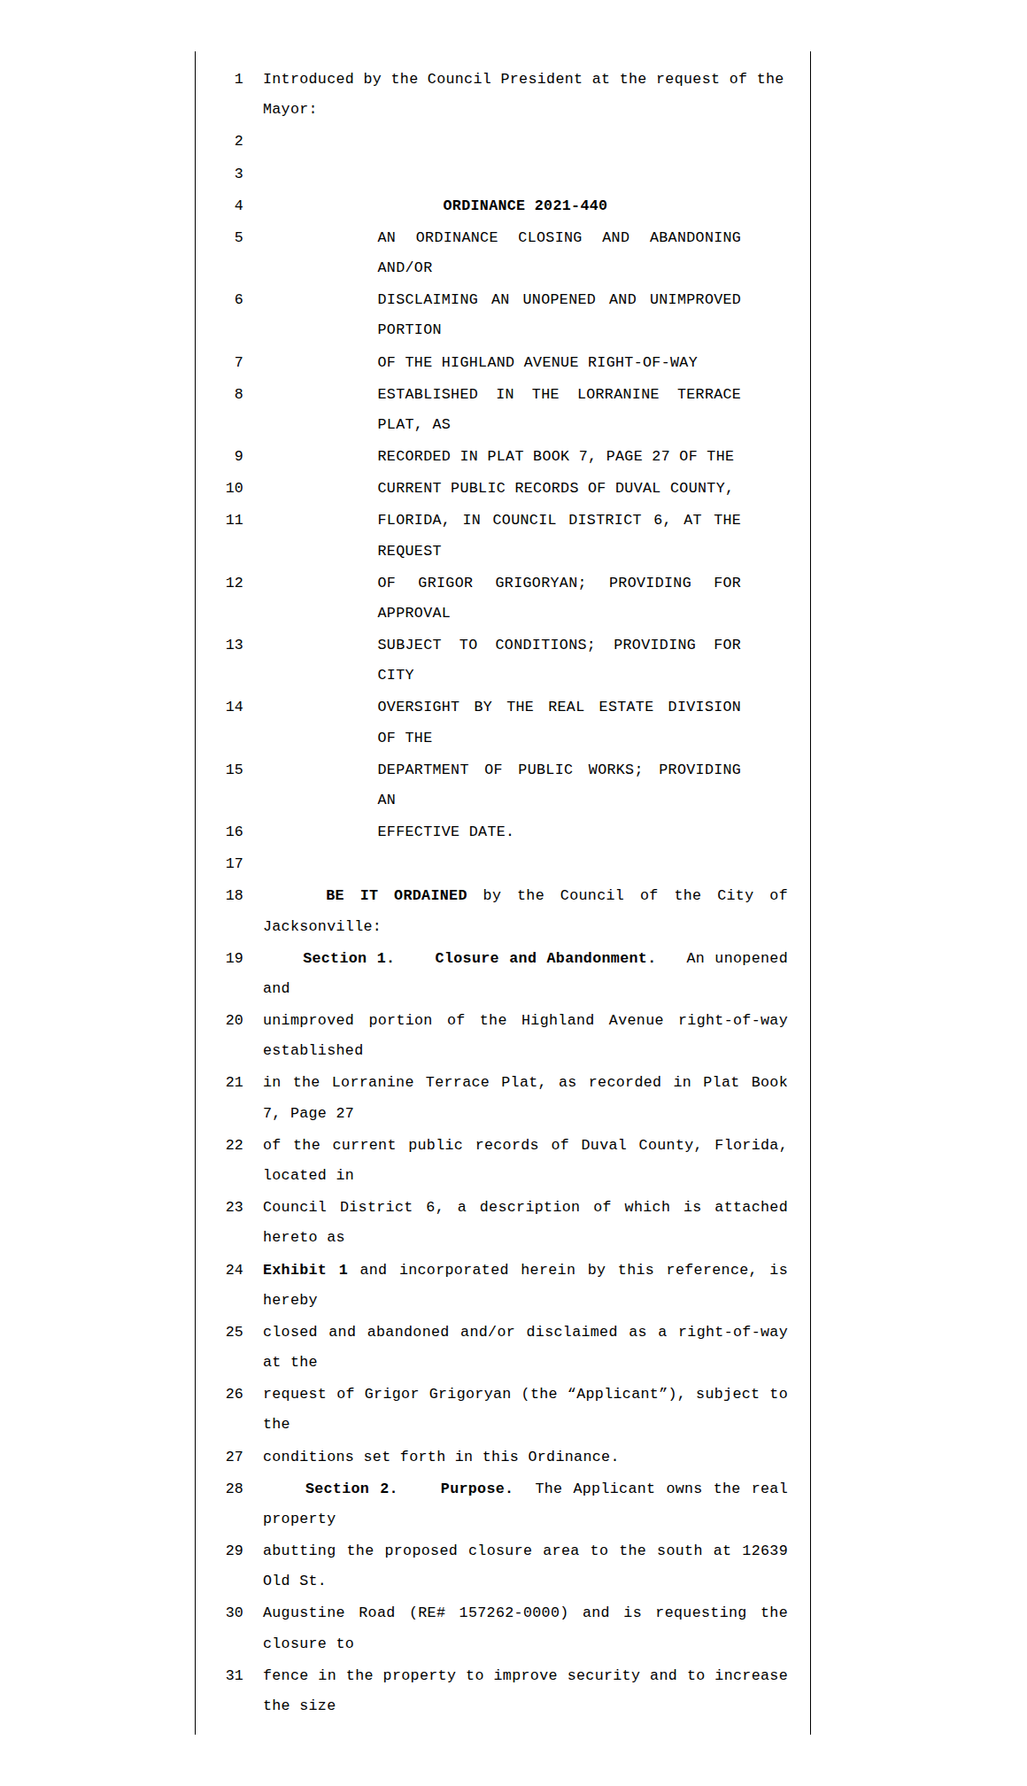| 1 | Introduced by the Council President at the request of the Mayor: |
| 2 | |
| 3 | |
| 4 | ORDINANCE 2021-440 |
| 5 | AN ORDINANCE CLOSING AND ABANDONING AND/OR |
| 6 | DISCLAIMING AN UNOPENED AND UNIMPROVED PORTION |
| 7 | OF THE HIGHLAND AVENUE RIGHT-OF-WAY |
| 8 | ESTABLISHED IN THE LORRANINE TERRACE PLAT, AS |
| 9 | RECORDED IN PLAT BOOK 7, PAGE 27 OF THE |
| 10 | CURRENT PUBLIC RECORDS OF DUVAL COUNTY, |
| 11 | FLORIDA, IN COUNCIL DISTRICT 6, AT THE REQUEST |
| 12 | OF GRIGOR GRIGORYAN; PROVIDING FOR APPROVAL |
| 13 | SUBJECT TO CONDITIONS; PROVIDING FOR CITY |
| 14 | OVERSIGHT BY THE REAL ESTATE DIVISION OF THE |
| 15 | DEPARTMENT OF PUBLIC WORKS; PROVIDING AN |
| 16 | EFFECTIVE DATE. |
| 17 | |
| 18 | BE IT ORDAINED by the Council of the City of Jacksonville: |
| 19 | Section 1. Closure and Abandonment. An unopened and |
| 20 | unimproved portion of the Highland Avenue right-of-way established |
| 21 | in the Lorranine Terrace Plat, as recorded in Plat Book 7, Page 27 |
| 22 | of the current public records of Duval County, Florida, located in |
| 23 | Council District 6, a description of which is attached hereto as |
| 24 | Exhibit 1 and incorporated herein by this reference, is hereby |
| 25 | closed and abandoned and/or disclaimed as a right-of-way at the |
| 26 | request of Grigor Grigoryan (the “Applicant”), subject to the |
| 27 | conditions set forth in this Ordinance. |
| 28 | Section 2. Purpose. The Applicant owns the real property |
| 29 | abutting the proposed closure area to the south at 12639 Old St. |
| 30 | Augustine Road (RE# 157262-0000) and is requesting the closure to |
| 31 | fence in the property to improve security and to increase the size |